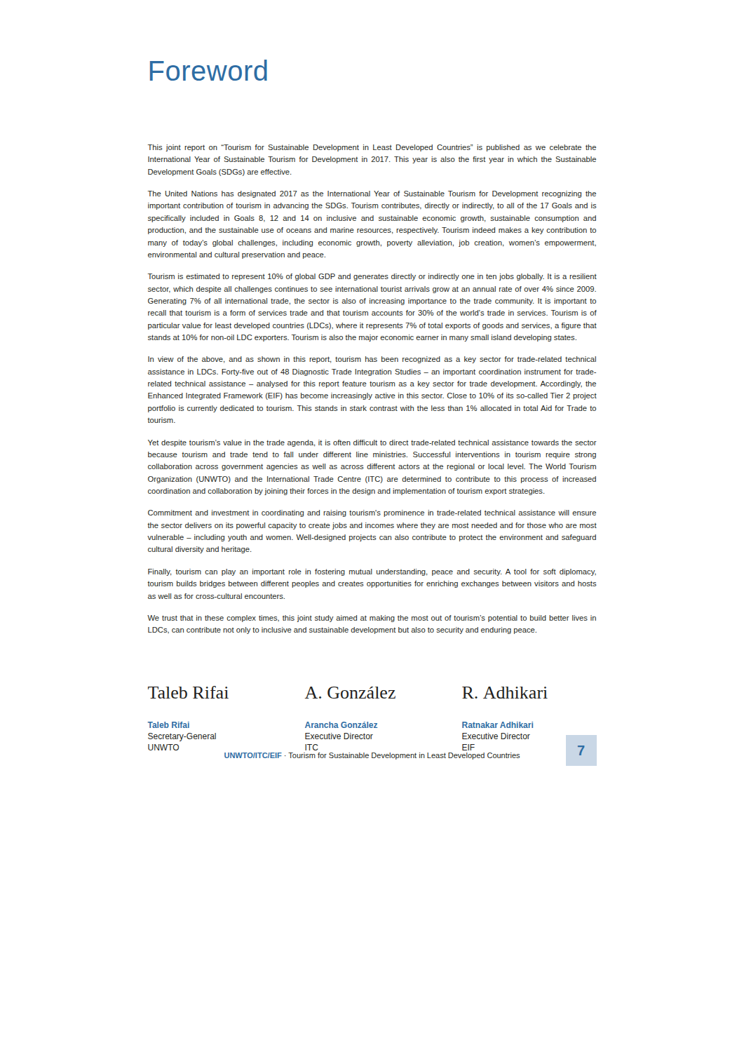Foreword
This joint report on “Tourism for Sustainable Development in Least Developed Countries” is published as we celebrate the International Year of Sustainable Tourism for Development in 2017. This year is also the first year in which the Sustainable Development Goals (SDGs) are effective.
The United Nations has designated 2017 as the International Year of Sustainable Tourism for Development recognizing the important contribution of tourism in advancing the SDGs. Tourism contributes, directly or indirectly, to all of the 17 Goals and is specifically included in Goals 8, 12 and 14 on inclusive and sustainable economic growth, sustainable consumption and production, and the sustainable use of oceans and marine resources, respectively. Tourism indeed makes a key contribution to many of today’s global challenges, including economic growth, poverty alleviation, job creation, women’s empowerment, environmental and cultural preservation and peace.
Tourism is estimated to represent 10% of global GDP and generates directly or indirectly one in ten jobs globally. It is a resilient sector, which despite all challenges continues to see international tourist arrivals grow at an annual rate of over 4% since 2009. Generating 7% of all international trade, the sector is also of increasing importance to the trade community. It is important to recall that tourism is a form of services trade and that tourism accounts for 30% of the world’s trade in services. Tourism is of particular value for least developed countries (LDCs), where it represents 7% of total exports of goods and services, a figure that stands at 10% for non-oil LDC exporters. Tourism is also the major economic earner in many small island developing states.
In view of the above, and as shown in this report, tourism has been recognized as a key sector for trade-related technical assistance in LDCs. Forty-five out of 48 Diagnostic Trade Integration Studies – an important coordination instrument for trade-related technical assistance – analysed for this report feature tourism as a key sector for trade development. Accordingly, the Enhanced Integrated Framework (EIF) has become increasingly active in this sector. Close to 10% of its so-called Tier 2 project portfolio is currently dedicated to tourism. This stands in stark contrast with the less than 1% allocated in total Aid for Trade to tourism.
Yet despite tourism’s value in the trade agenda, it is often difficult to direct trade-related technical assistance towards the sector because tourism and trade tend to fall under different line ministries. Successful interventions in tourism require strong collaboration across government agencies as well as across different actors at the regional or local level. The World Tourism Organization (UNWTO) and the International Trade Centre (ITC) are determined to contribute to this process of increased coordination and collaboration by joining their forces in the design and implementation of tourism export strategies.
Commitment and investment in coordinating and raising tourism's prominence in trade-related technical assistance will ensure the sector delivers on its powerful capacity to create jobs and incomes where they are most needed and for those who are most vulnerable – including youth and women. Well-designed projects can also contribute to protect the environment and safeguard cultural diversity and heritage.
Finally, tourism can play an important role in fostering mutual understanding, peace and security. A tool for soft diplomacy, tourism builds bridges between different peoples and creates opportunities for enriching exchanges between visitors and hosts as well as for cross-cultural encounters.
We trust that in these complex times, this joint study aimed at making the most out of tourism’s potential to build better lives in LDCs, can contribute not only to inclusive and sustainable development but also to security and enduring peace.
Taleb Rifai
Taleb Rifai
Secretary-General
UNWTO
A. González
Arancha González
Executive Director
ITC
R. Adhikari
Ratnakar Adhikari
Executive Director
EIF
UNWTO/ITC/EIF · Tourism for Sustainable Development in Least Developed Countries
7